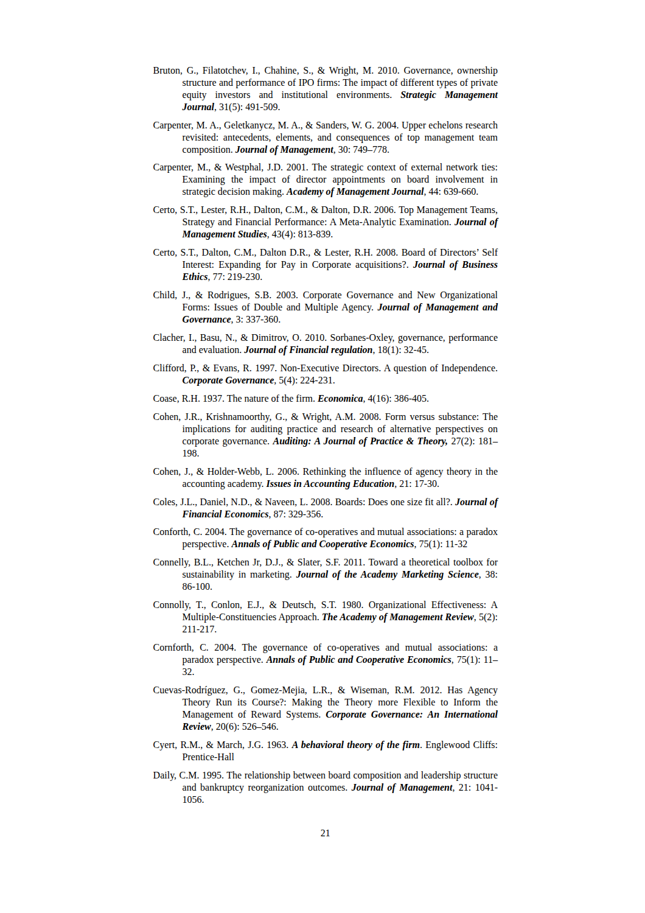Bruton, G., Filatotchev, I., Chahine, S., & Wright, M. 2010. Governance, ownership structure and performance of IPO firms: The impact of different types of private equity investors and institutional environments. Strategic Management Journal, 31(5): 491-509.
Carpenter, M. A., Geletkanycz, M. A., & Sanders, W. G. 2004. Upper echelons research revisited: antecedents, elements, and consequences of top management team composition. Journal of Management, 30: 749–778.
Carpenter, M., & Westphal, J.D. 2001. The strategic context of external network ties: Examining the impact of director appointments on board involvement in strategic decision making. Academy of Management Journal, 44: 639-660.
Certo, S.T., Lester, R.H., Dalton, C.M., & Dalton, D.R. 2006. Top Management Teams, Strategy and Financial Performance: A Meta-Analytic Examination. Journal of Management Studies, 43(4): 813-839.
Certo, S.T., Dalton, C.M., Dalton D.R., & Lester, R.H. 2008. Board of Directors’ Self Interest: Expanding for Pay in Corporate acquisitions?. Journal of Business Ethics, 77: 219-230.
Child, J., & Rodrigues, S.B. 2003. Corporate Governance and New Organizational Forms: Issues of Double and Multiple Agency. Journal of Management and Governance, 3: 337-360.
Clacher, I., Basu, N., & Dimitrov, O. 2010. Sorbanes-Oxley, governance, performance and evaluation. Journal of Financial regulation, 18(1): 32-45.
Clifford, P., & Evans, R. 1997. Non-Executive Directors. A question of Independence. Corporate Governance, 5(4): 224-231.
Coase, R.H. 1937. The nature of the firm. Economica, 4(16): 386-405.
Cohen, J.R., Krishnamoorthy, G., & Wright, A.M. 2008. Form versus substance: The implications for auditing practice and research of alternative perspectives on corporate governance. Auditing: A Journal of Practice & Theory, 27(2): 181–198.
Cohen, J., & Holder-Webb, L. 2006. Rethinking the influence of agency theory in the accounting academy. Issues in Accounting Education, 21: 17-30.
Coles, J.L., Daniel, N.D., & Naveen, L. 2008. Boards: Does one size fit all?. Journal of Financial Economics, 87: 329-356.
Conforth, C. 2004. The governance of co-operatives and mutual associations: a paradox perspective. Annals of Public and Cooperative Economics, 75(1): 11-32
Connelly, B.L., Ketchen Jr, D.J., & Slater, S.F. 2011. Toward a theoretical toolbox for sustainability in marketing. Journal of the Academy Marketing Science, 38: 86-100.
Connolly, T., Conlon, E.J., & Deutsch, S.T. 1980. Organizational Effectiveness: A Multiple-Constituencies Approach. The Academy of Management Review, 5(2): 211-217.
Cornforth, C. 2004. The governance of co-operatives and mutual associations: a paradox perspective. Annals of Public and Cooperative Economics, 75(1): 11–32.
Cuevas-Rodríguez, G., Gomez-Mejia, L.R., & Wiseman, R.M. 2012. Has Agency Theory Run its Course?: Making the Theory more Flexible to Inform the Management of Reward Systems. Corporate Governance: An International Review, 20(6): 526–546.
Cyert, R.M., & March, J.G. 1963. A behavioral theory of the firm. Englewood Cliffs: Prentice-Hall
Daily, C.M. 1995. The relationship between board composition and leadership structure and bankruptcy reorganization outcomes. Journal of Management, 21: 1041-1056.
21